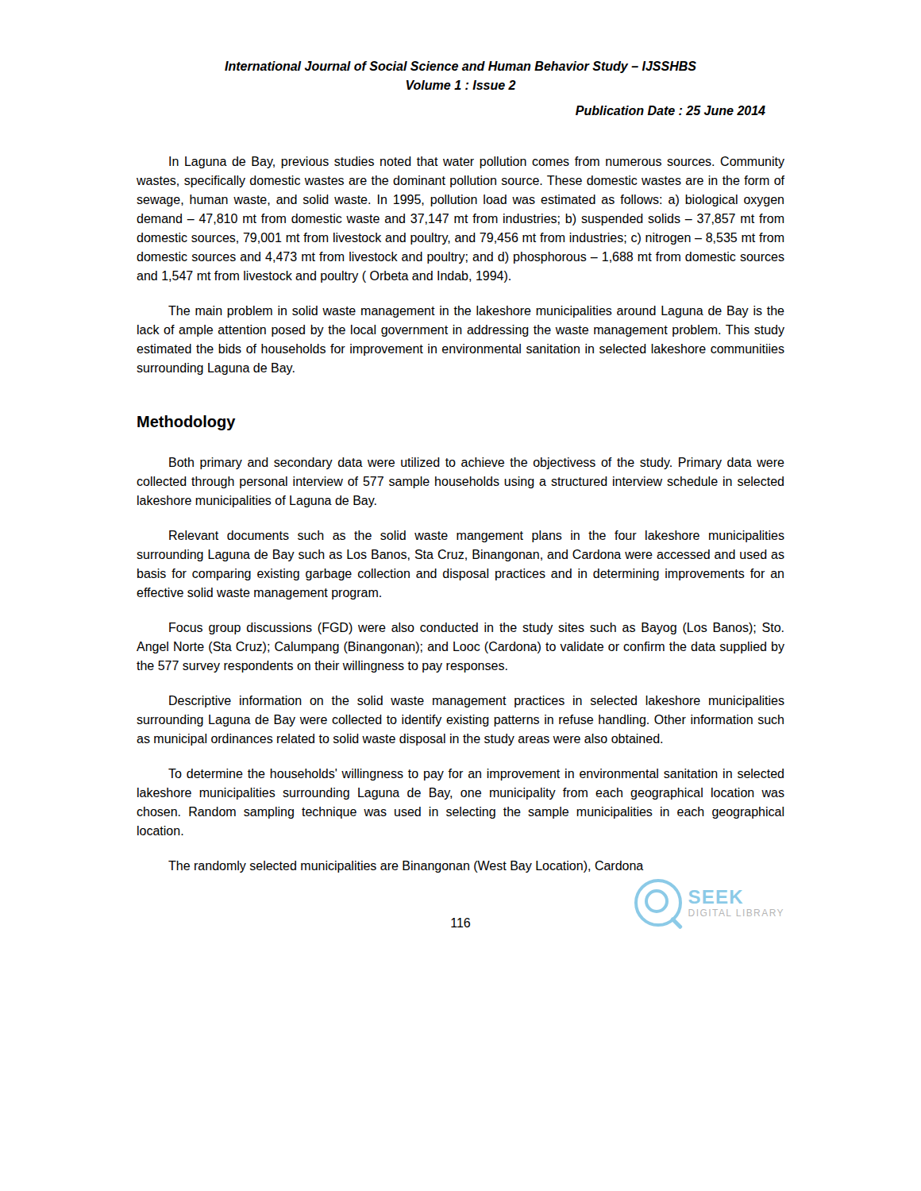International Journal of Social Science and Human Behavior Study – IJSSHBS Volume 1 : Issue 2 Publication Date : 25 June 2014
In Laguna de Bay, previous studies noted that water pollution comes from numerous sources. Community wastes, specifically domestic wastes are the dominant pollution source. These domestic wastes are in the form of sewage, human waste, and solid waste. In 1995, pollution load was estimated as follows: a) biological oxygen demand – 47,810 mt from domestic waste and 37,147 mt from industries; b) suspended solids – 37,857 mt from domestic sources, 79,001 mt from livestock and poultry, and 79,456 mt from industries; c) nitrogen – 8,535 mt from domestic sources and 4,473 mt from livestock and poultry; and d) phosphorous – 1,688 mt from domestic sources and 1,547 mt from livestock and poultry ( Orbeta and Indab, 1994).
The main problem in solid waste management in the lakeshore municipalities around Laguna de Bay is the lack of ample attention posed by the local government in addressing the waste management problem. This study estimated the bids of households for improvement in environmental sanitation in selected lakeshore communitiies surrounding Laguna de Bay.
Methodology
Both primary and secondary data were utilized to achieve the objectivess of the study. Primary data were collected through personal interview of 577 sample households using a structured interview schedule in selected lakeshore municipalities of Laguna de Bay.
Relevant documents such as the solid waste mangement plans in the four lakeshore municipalities surrounding Laguna de Bay such as Los Banos, Sta Cruz, Binangonan, and Cardona were accessed and used as basis for comparing existing garbage collection and disposal practices and in determining improvements for an effective solid waste management program.
Focus group discussions (FGD) were also conducted in the study sites such as Bayog (Los Banos); Sto. Angel Norte (Sta Cruz); Calumpang (Binangonan); and Looc (Cardona) to validate or confirm the data supplied by the 577 survey respondents on their willingness to pay responses.
Descriptive information on the solid waste management practices in selected lakeshore municipalities surrounding Laguna de Bay were collected to identify existing patterns in refuse handling. Other information such as municipal ordinances related to solid waste disposal in the study areas were also obtained.
To determine the households' willingness to pay for an improvement in environmental sanitation in selected lakeshore municipalities surrounding Laguna de Bay, one municipality from each geographical location was chosen. Random sampling technique was used in selecting the sample municipalities in each geographical location.
The randomly selected municipalities are Binangonan (West Bay Location), Cardona
116
SEEK DIGITAL LIBRARY